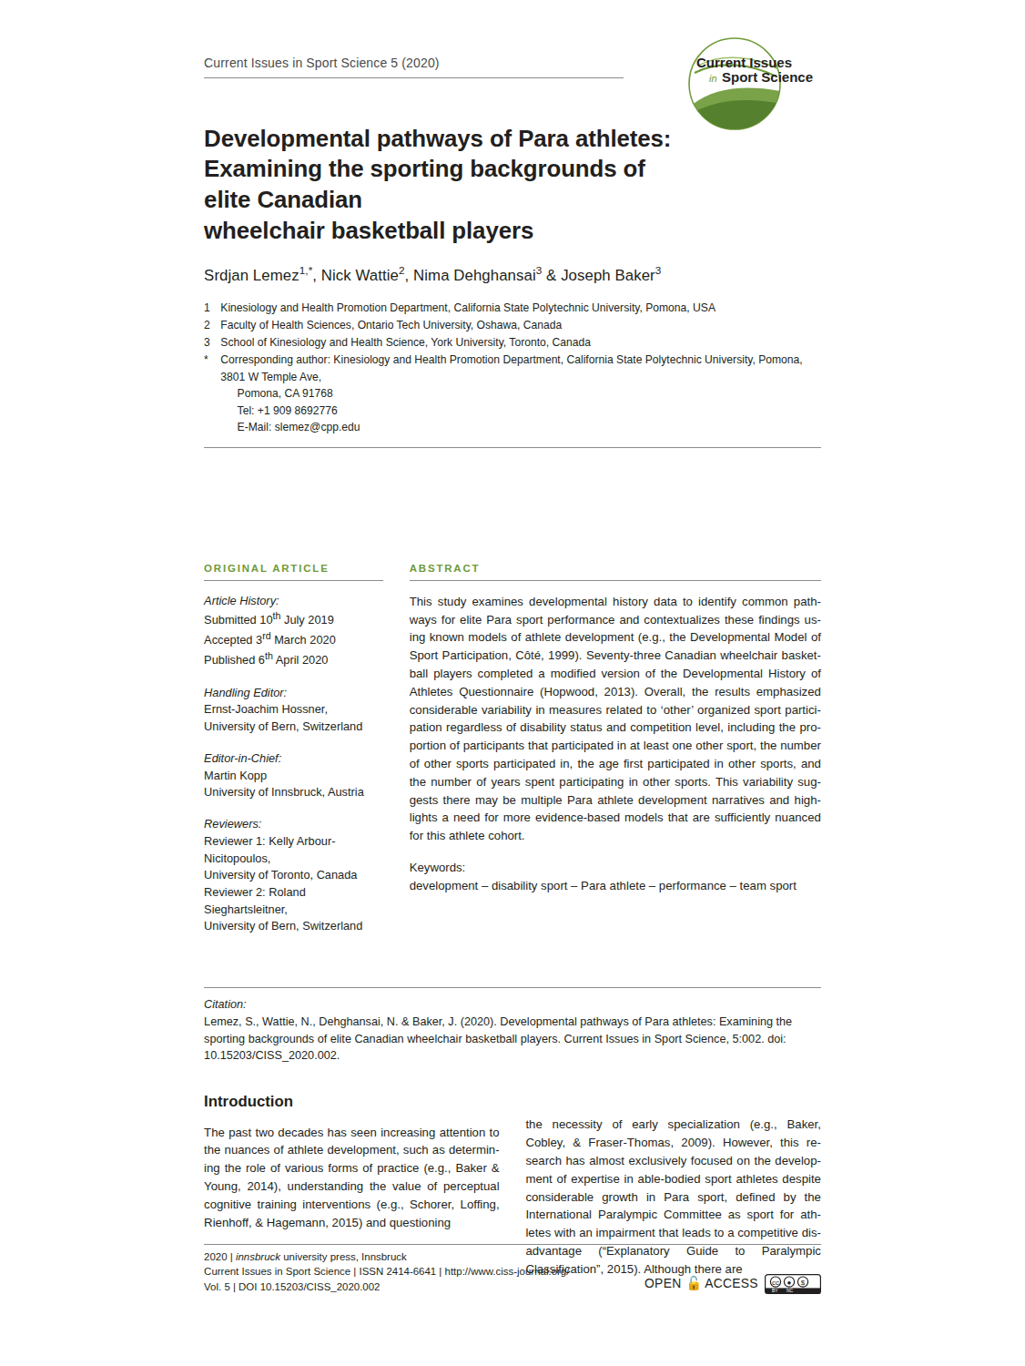Current Issues in Sport Science 5 (2020)
Current Issues in Sport Science
Developmental pathways of Para athletes:
Examining the sporting backgrounds of elite Canadian
wheelchair basketball players
Srdjan Lemez1,*, Nick Wattie2, Nima Dehghansai3 & Joseph Baker3
1 Kinesiology and Health Promotion Department, California State Polytechnic University, Pomona, USA
2 Faculty of Health Sciences, Ontario Tech University, Oshawa, Canada
3 School of Kinesiology and Health Science, York University, Toronto, Canada
*Corresponding author: Kinesiology and Health Promotion Department, California State Polytechnic University, Pomona, 3801 W Temple Ave, Pomona, CA 91768 Tel: +1 909 8692776 E-Mail: slemez@cpp.edu
Original Article
Article History:
Submitted 10th July 2019
Accepted 3rd March 2020
Published 6th April 2020
Handling Editor:
Ernst-Joachim Hossner,
University of Bern, Switzerland
Editor-in-Chief:
Martin Kopp
University of Innsbruck, Austria
Reviewers:
Reviewer 1: Kelly Arbour-Nicitopoulos,
University of Toronto, Canada
Reviewer 2: Roland Sieghartsleitner,
University of Bern, Switzerland
Abstract
This study examines developmental history data to identify common pathways for elite Para sport performance and contextualizes these findings using known models of athlete development (e.g., the Developmental Model of Sport Participation, Côté, 1999). Seventy-three Canadian wheelchair basketball players completed a modified version of the Developmental History of Athletes Questionnaire (Hopwood, 2013). Overall, the results emphasized considerable variability in measures related to ‘other’ organized sport participation regardless of disability status and competition level, including the proportion of participants that participated in at least one other sport, the number of other sports participated in, the age first participated in other sports, and the number of years spent participating in other sports. This variability suggests there may be multiple Para athlete development narratives and highlights a need for more evidence-based models that are sufficiently nuanced for this athlete cohort.
Keywords:
development – disability sport – Para athlete – performance – team sport
Citation:
Lemez, S., Wattie, N., Dehghansai, N. & Baker, J. (2020). Developmental pathways of Para athletes: Examining the sporting backgrounds of elite Canadian wheelchair basketball players. Current Issues in Sport Science, 5:002. doi: 10.15203/CISS_2020.002.
Introduction
The past two decades has seen increasing attention to the nuances of athlete development, such as determining the role of various forms of practice (e.g., Baker & Young, 2014), understanding the value of perceptual cognitive training interventions (e.g., Schorer, Loffing, Rienhoff, & Hagemann, 2015) and questioning
the necessity of early specialization (e.g., Baker, Cobley, & Fraser-Thomas, 2009). However, this research has almost exclusively focused on the development of expertise in able-bodied sport athletes despite considerable growth in Para sport, defined by the International Paralympic Committee as sport for athletes with an impairment that leads to a competitive disadvantage (“Explanatory Guide to Paralympic Classification”, 2015). Although there are
2020 | innsbruck university press, Innsbruck
Current Issues in Sport Science | ISSN 2414-6641 | http://www.ciss-journal.org/
Vol. 5 | DOI 10.15203/CISS_2020.002
OPEN 🔓 ACCESS cc ● $ BY NC